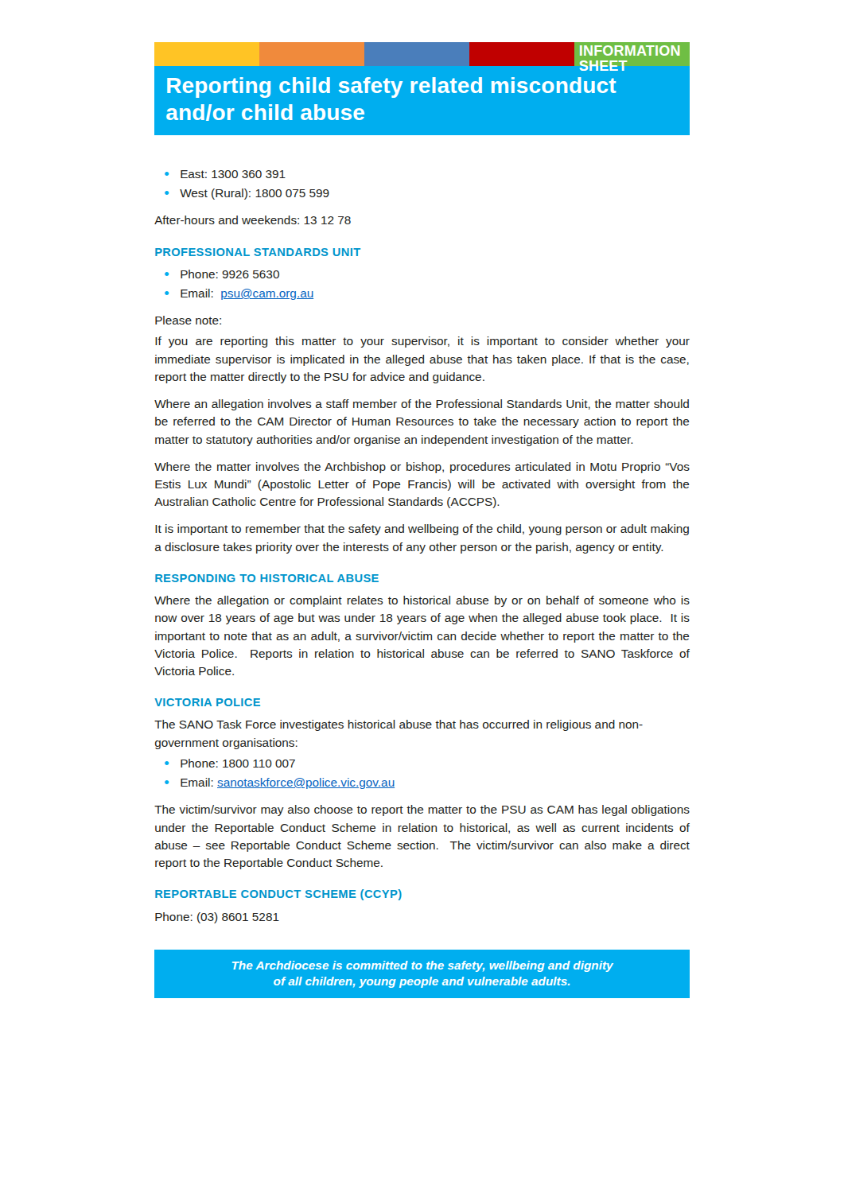INFORMATION
SHEET
Reporting child safety related misconduct and/or child abuse
East: 1300 360 391
West (Rural): 1800 075 599
After-hours and weekends: 13 12 78
Professional Standards Unit
Phone: 9926 5630
Email: psu@cam.org.au
Please note:
If you are reporting this matter to your supervisor, it is important to consider whether your immediate supervisor is implicated in the alleged abuse that has taken place. If that is the case, report the matter directly to the PSU for advice and guidance.
Where an allegation involves a staff member of the Professional Standards Unit, the matter should be referred to the CAM Director of Human Resources to take the necessary action to report the matter to statutory authorities and/or organise an independent investigation of the matter.
Where the matter involves the Archbishop or bishop, procedures articulated in Motu Proprio “Vos Estis Lux Mundi” (Apostolic Letter of Pope Francis) will be activated with oversight from the Australian Catholic Centre for Professional Standards (ACCPS).
It is important to remember that the safety and wellbeing of the child, young person or adult making a disclosure takes priority over the interests of any other person or the parish, agency or entity.
Responding to historical abuse
Where the allegation or complaint relates to historical abuse by or on behalf of someone who is now over 18 years of age but was under 18 years of age when the alleged abuse took place. It is important to note that as an adult, a survivor/victim can decide whether to report the matter to the Victoria Police. Reports in relation to historical abuse can be referred to SANO Taskforce of Victoria Police.
Victoria Police
The SANO Task Force investigates historical abuse that has occurred in religious and non-government organisations:
Phone: 1800 110 007
Email: sanotaskforce@police.vic.gov.au
The victim/survivor may also choose to report the matter to the PSU as CAM has legal obligations under the Reportable Conduct Scheme in relation to historical, as well as current incidents of abuse – see Reportable Conduct Scheme section. The victim/survivor can also make a direct report to the Reportable Conduct Scheme.
Reportable Conduct Scheme (CCYP)
Phone: (03) 8601 5281
The Archdiocese is committed to the safety, wellbeing and dignity
of all children, young people and vulnerable adults.